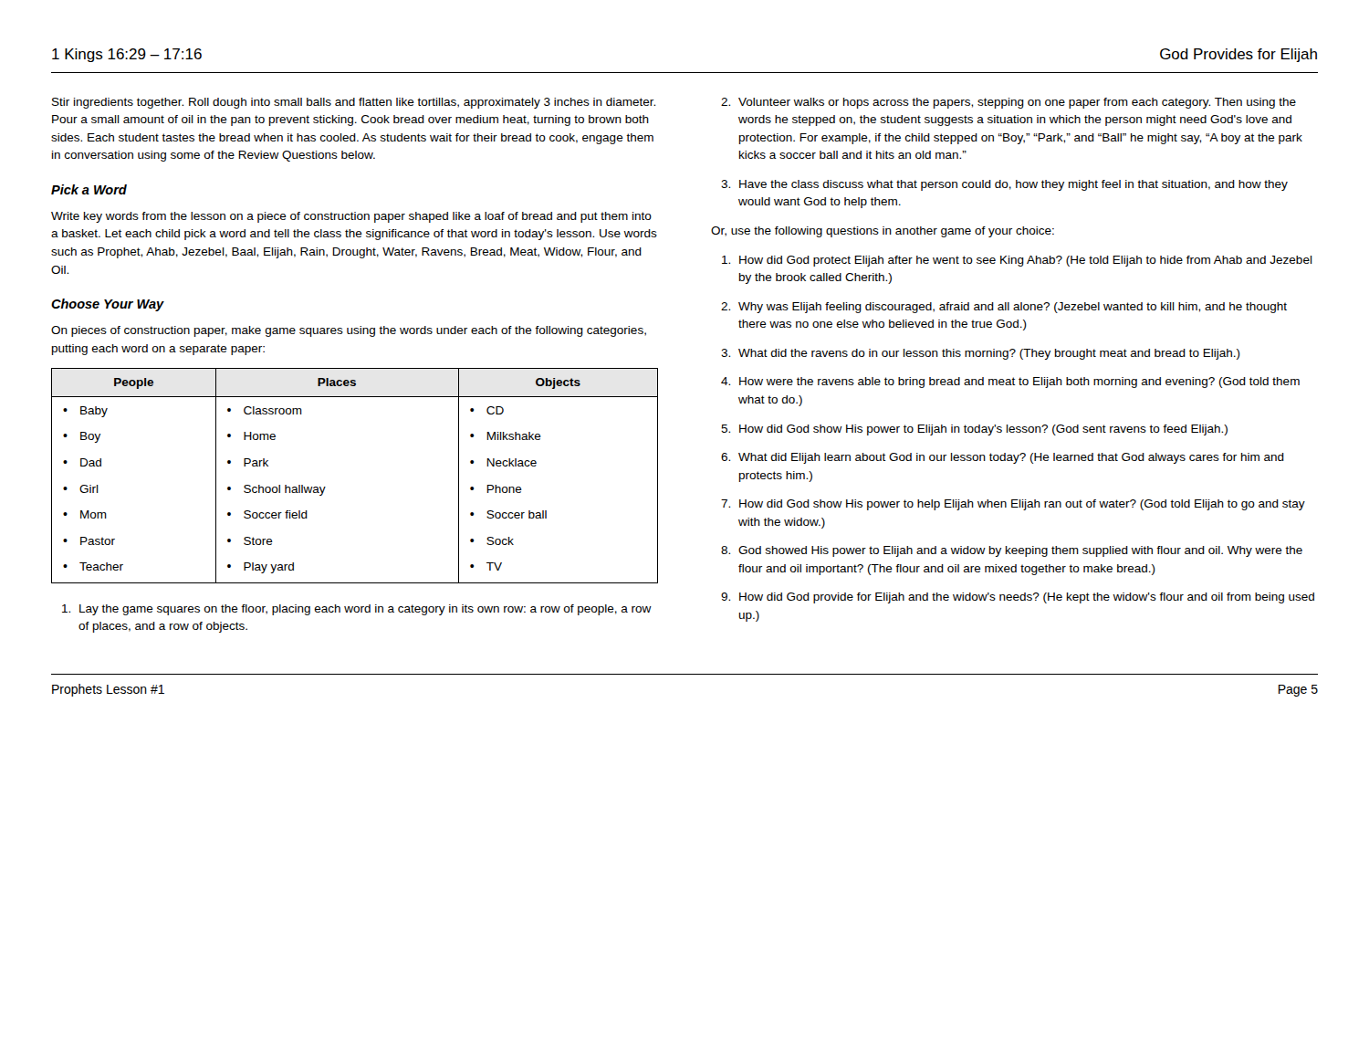1 Kings 16:29 – 17:16 God Provides for Elijah
Stir ingredients together. Roll dough into small balls and flatten like tortillas, approximately 3 inches in diameter. Pour a small amount of oil in the pan to prevent sticking. Cook bread over medium heat, turning to brown both sides. Each student tastes the bread when it has cooled. As students wait for their bread to cook, engage them in conversation using some of the Review Questions below.
Pick a Word
Write key words from the lesson on a piece of construction paper shaped like a loaf of bread and put them into a basket. Let each child pick a word and tell the class the significance of that word in today's lesson. Use words such as Prophet, Ahab, Jezebel, Baal, Elijah, Rain, Drought, Water, Ravens, Bread, Meat, Widow, Flour, and Oil.
Choose Your Way
On pieces of construction paper, make game squares using the words under each of the following categories, putting each word on a separate paper:
| People | Places | Objects |
| --- | --- | --- |
| Baby Boy Dad Girl Mom Pastor Teacher | Classroom Home Park School hallway Soccer field Store Play yard | CD Milkshake Necklace Phone Soccer ball Sock TV |
Lay the game squares on the floor, placing each word in a category in its own row: a row of people, a row of places, and a row of objects.
Volunteer walks or hops across the papers, stepping on one paper from each category. Then using the words he stepped on, the student suggests a situation in which the person might need God's love and protection. For example, if the child stepped on “Boy,” “Park,” and “Ball” he might say, “A boy at the park kicks a soccer ball and it hits an old man.”
Have the class discuss what that person could do, how they might feel in that situation, and how they would want God to help them.
Or, use the following questions in another game of your choice:
How did God protect Elijah after he went to see King Ahab? (He told Elijah to hide from Ahab and Jezebel by the brook called Cherith.)
Why was Elijah feeling discouraged, afraid and all alone? (Jezebel wanted to kill him, and he thought there was no one else who believed in the true God.)
What did the ravens do in our lesson this morning? (They brought meat and bread to Elijah.)
How were the ravens able to bring bread and meat to Elijah both morning and evening? (God told them what to do.)
How did God show His power to Elijah in today's lesson? (God sent ravens to feed Elijah.)
What did Elijah learn about God in our lesson today? (He learned that God always cares for him and protects him.)
How did God show His power to help Elijah when Elijah ran out of water? (God told Elijah to go and stay with the widow.)
God showed His power to Elijah and a widow by keeping them supplied with flour and oil. Why were the flour and oil important? (The flour and oil are mixed together to make bread.)
How did God provide for Elijah and the widow's needs? (He kept the widow's flour and oil from being used up.)
Prophets Lesson #1 Page 5